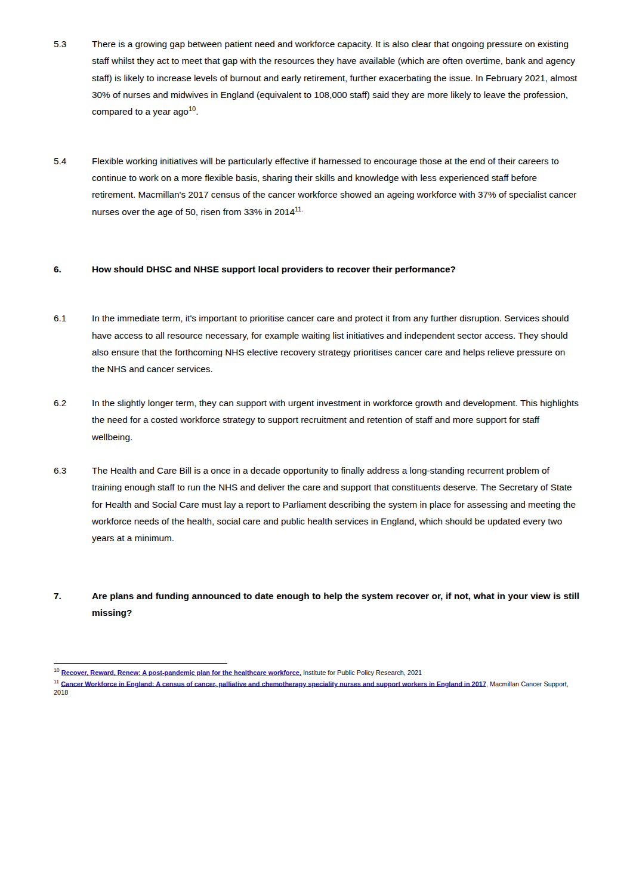5.3
There is a growing gap between patient need and workforce capacity. It is also clear that ongoing pressure on existing staff whilst they act to meet that gap with the resources they have available (which are often overtime, bank and agency staff) is likely to increase levels of burnout and early retirement, further exacerbating the issue. In February 2021, almost 30% of nurses and midwives in England (equivalent to 108,000 staff) said they are more likely to leave the profession, compared to a year ago10.
5.4
Flexible working initiatives will be particularly effective if harnessed to encourage those at the end of their careers to continue to work on a more flexible basis, sharing their skills and knowledge with less experienced staff before retirement. Macmillan's 2017 census of the cancer workforce showed an ageing workforce with 37% of specialist cancer nurses over the age of 50, risen from 33% in 201411.
6.
How should DHSC and NHSE support local providers to recover their performance?
6.1
In the immediate term, it's important to prioritise cancer care and protect it from any further disruption. Services should have access to all resource necessary, for example waiting list initiatives and independent sector access. They should also ensure that the forthcoming NHS elective recovery strategy prioritises cancer care and helps relieve pressure on the NHS and cancer services.
6.2
In the slightly longer term, they can support with urgent investment in workforce growth and development. This highlights the need for a costed workforce strategy to support recruitment and retention of staff and more support for staff wellbeing.
6.3
The Health and Care Bill is a once in a decade opportunity to finally address a long-standing recurrent problem of training enough staff to run the NHS and deliver the care and support that constituents deserve. The Secretary of State for Health and Social Care must lay a report to Parliament describing the system in place for assessing and meeting the workforce needs of the health, social care and public health services in England, which should be updated every two years at a minimum.
7.
Are plans and funding announced to date enough to help the system recover or, if not, what in your view is still missing?
10 Recover, Reward, Renew: A post-pandemic plan for the healthcare workforce, Institute for Public Policy Research, 2021
11 Cancer Workforce in England: A census of cancer, palliative and chemotherapy speciality nurses and support workers in England in 2017, Macmillan Cancer Support, 2018